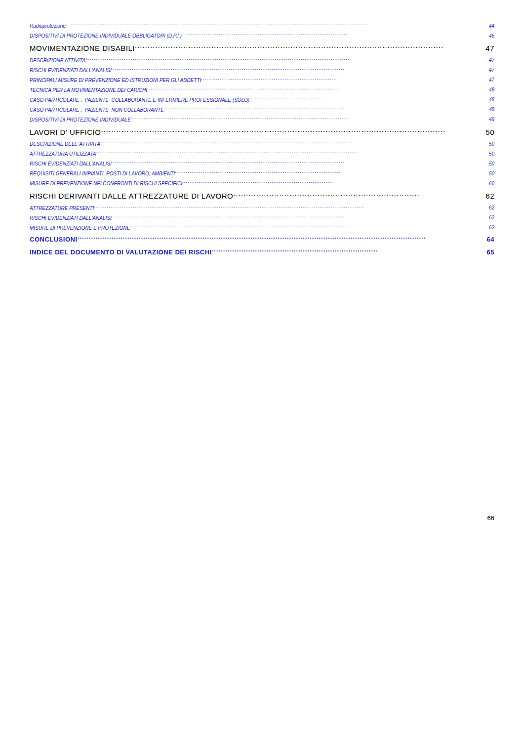| Radioprotezione .................................................................................................................................................................. | 44 |
| DISPOSITIVI DI PROTEZIONE INDIVIDUALE OBBLIGATORI (D.P.I.) ......................................................................................... | 46 |
| MOVIMENTAZIONE DISABILI ......................................................................................................................... | 47 |
| DESCRIZIONE ATTIVITA' ............................................................................................................................................. | 47 |
| RISCHI EVIDENZIATI DALL'ANALISI ............................................................................................................................. | 47 |
| PRINCIPALI MISURE DI PREVENZIONE ED ISTRUZIONI PER GLI ADDETTI ......................................................................... | 47 |
| TECNICA PER LA MOVIMENTAZIONE DEI CARICHI ....................................................................................................... | 48 |
| CASO PARTICOLARE : PAZIENTE COLLABORANTE E INFERMIERE PROFESSIONALE (SOLO) ........................................ | 48 |
| CASO PARTICOLARE : PAZIENTE NON COLLABORANTE ................................................................................................. | 48 |
| DISPOSITIVI DI PROTEZIONE INDIVIDUALE ..................................................................................................................... | 49 |
| LAVORI D' UFFICIO ....................................................................................................................................... | 50 |
| DESCRIZIONE DELL' ATTIVITA' ....................................................................................................................................... | 50 |
| ATTREZZATURA UTILIZZATA ............................................................................................................................................. | 50 |
| RISCHI EVIDENZIATI DALL'ANALISI ............................................................................................................................. | 50 |
| REQUISITI GENERALI IMPIANTI, POSTI DI LAVORO, AMBIENTI ......................................................................................... | 50 |
| MISURE DI PREVENZIONE NEI CONFRONTI DI RISCHI SPECIFICI ................................................................................. | 60 |
| RISCHI DERIVANTI DALLE ATTREZZATURE DI LAVORO ......................................................................... | 62 |
| ATTREZZATURE PRESENTI ................................................................................................................................................. | 62 |
| RISCHI EVIDENZIATI DALL'ANALISI ............................................................................................................................. | 62 |
| MISURE DI PREVENZIONE E PROTEZIONE ....................................................................................................................... | 62 |
| CONCLUSIONI ......................................................................................................................................................... | 64 |
| INDICE DEL DOCUMENTO DI VALUTAZIONE DEI RISCHI ......................................................................... | 65 |
66